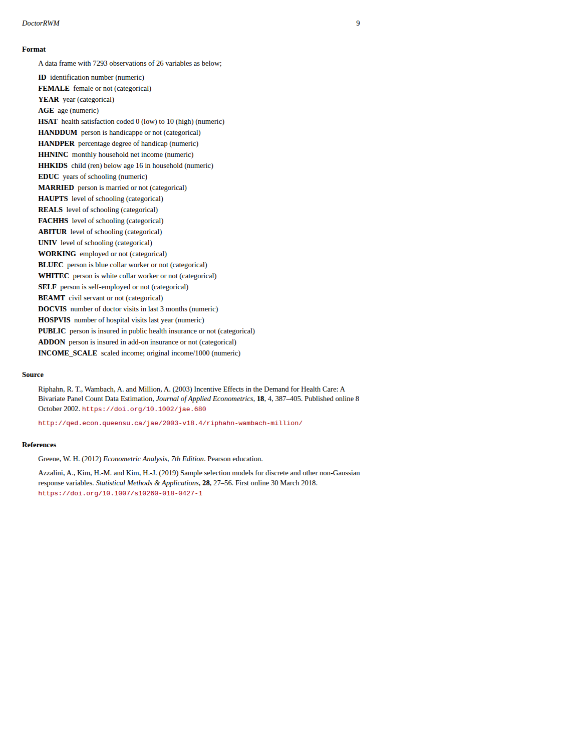DoctorRWM 9
Format
A data frame with 7293 observations of 26 variables as below;
ID
identification number (numeric)
FEMALE
female or not (categorical)
YEAR
year (categorical)
AGE
age (numeric)
HSAT
health satisfaction coded 0 (low) to 10 (high) (numeric)
HANDDUM
person is handicappe or not (categorical)
HANDPER
percentage degree of handicap (numeric)
HHNINC
monthly household net income (numeric)
HHKIDS
child (ren) below age 16 in household (numeric)
EDUC
years of schooling (numeric)
MARRIED
person is married or not (categorical)
HAUPTS
level of schooling (categorical)
REALS
level of schooling (categorical)
FACHHS
level of schooling (categorical)
ABITUR
level of schooling (categorical)
UNIV
level of schooling (categorical)
WORKING
employed or not (categorical)
BLUEC
person is blue collar worker or not (categorical)
WHITEC
person is white collar worker or not (categorical)
SELF
person is self-employed or not (categorical)
BEAMT
civil servant or not (categorical)
DOCVIS
number of doctor visits in last 3 months (numeric)
HOSPVIS
number of hospital visits last year (numeric)
PUBLIC
person is insured in public health insurance or not (categorical)
ADDON
person is insured in add-on insurance or not (categorical)
INCOME_SCALE
scaled income; original income/1000 (numeric)
Source
Riphahn, R. T., Wambach, A. and Million, A. (2003) Incentive Effects in the Demand for Health Care: A Bivariate Panel Count Data Estimation, Journal of Applied Econometrics, 18, 4, 387–405. Published online 8 October 2002. https://doi.org/10.1002/jae.680
http://qed.econ.queensu.ca/jae/2003-v18.4/riphahn-wambach-million/
References
Greene, W. H. (2012) Econometric Analysis, 7th Edition. Pearson education.
Azzalini, A., Kim, H.-M. and Kim, H.-J. (2019) Sample selection models for discrete and other non-Gaussian response variables. Statistical Methods & Applications, 28, 27–56. First online 30 March 2018. https://doi.org/10.1007/s10260-018-0427-1